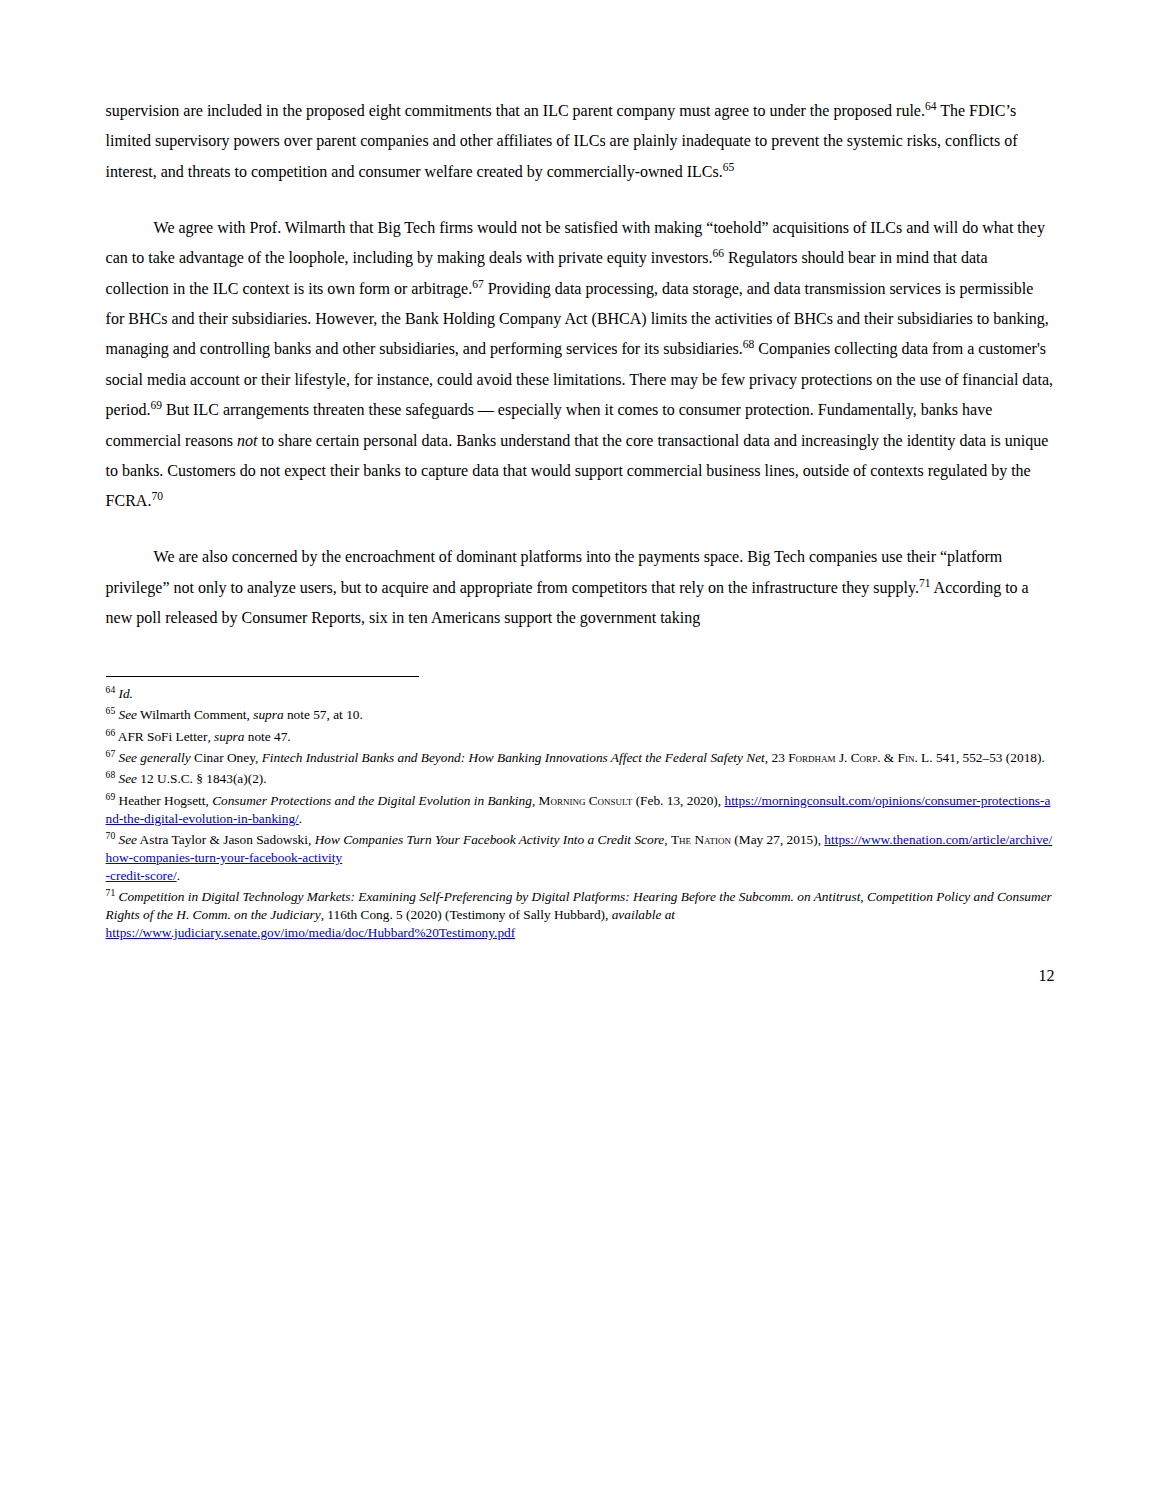supervision are included in the proposed eight commitments that an ILC parent company must agree to under the proposed rule.64 The FDIC’s limited supervisory powers over parent companies and other affiliates of ILCs are plainly inadequate to prevent the systemic risks, conflicts of interest, and threats to competition and consumer welfare created by commercially-owned ILCs.65
We agree with Prof. Wilmarth that Big Tech firms would not be satisfied with making “toehold” acquisitions of ILCs and will do what they can to take advantage of the loophole, including by making deals with private equity investors.66 Regulators should bear in mind that data collection in the ILC context is its own form or arbitrage.67 Providing data processing, data storage, and data transmission services is permissible for BHCs and their subsidiaries. However, the Bank Holding Company Act (BHCA) limits the activities of BHCs and their subsidiaries to banking, managing and controlling banks and other subsidiaries, and performing services for its subsidiaries.68 Companies collecting data from a customer's social media account or their lifestyle, for instance, could avoid these limitations. There may be few privacy protections on the use of financial data, period.69 But ILC arrangements threaten these safeguards — especially when it comes to consumer protection. Fundamentally, banks have commercial reasons not to share certain personal data. Banks understand that the core transactional data and increasingly the identity data is unique to banks. Customers do not expect their banks to capture data that would support commercial business lines, outside of contexts regulated by the FCRA.70
We are also concerned by the encroachment of dominant platforms into the payments space. Big Tech companies use their “platform privilege” not only to analyze users, but to acquire and appropriate from competitors that rely on the infrastructure they supply.71 According to a new poll released by Consumer Reports, six in ten Americans support the government taking
64 Id.
65 See Wilmarth Comment, supra note 57, at 10.
66 AFR SoFi Letter, supra note 47.
67 See generally Cinar Oney, Fintech Industrial Banks and Beyond: How Banking Innovations Affect the Federal Safety Net, 23 Fordham J. Corp. & Fin. L. 541, 552–53 (2018).
68 See 12 U.S.C. § 1843(a)(2).
69 Heather Hogsett, Consumer Protections and the Digital Evolution in Banking, Morning Consult (Feb. 13, 2020), https://morningconsult.com/opinions/consumer-protections-and-the-digital-evolution-in-banking/.
70 See Astra Taylor & Jason Sadowski, How Companies Turn Your Facebook Activity Into a Credit Score, The Nation (May 27, 2015), https://www.thenation.com/article/archive/how-companies-turn-your-facebook-activity
-credit-score/.
71 Competition in Digital Technology Markets: Examining Self-Preferencing by Digital Platforms: Hearing Before the Subcomm. on Antitrust, Competition Policy and Consumer Rights of the H. Comm. on the Judiciary, 116th Cong. 5 (2020) (Testimony of Sally Hubbard), available at
https://www.judiciary.senate.gov/imo/media/doc/Hubbard%20Testimony.pdf
12